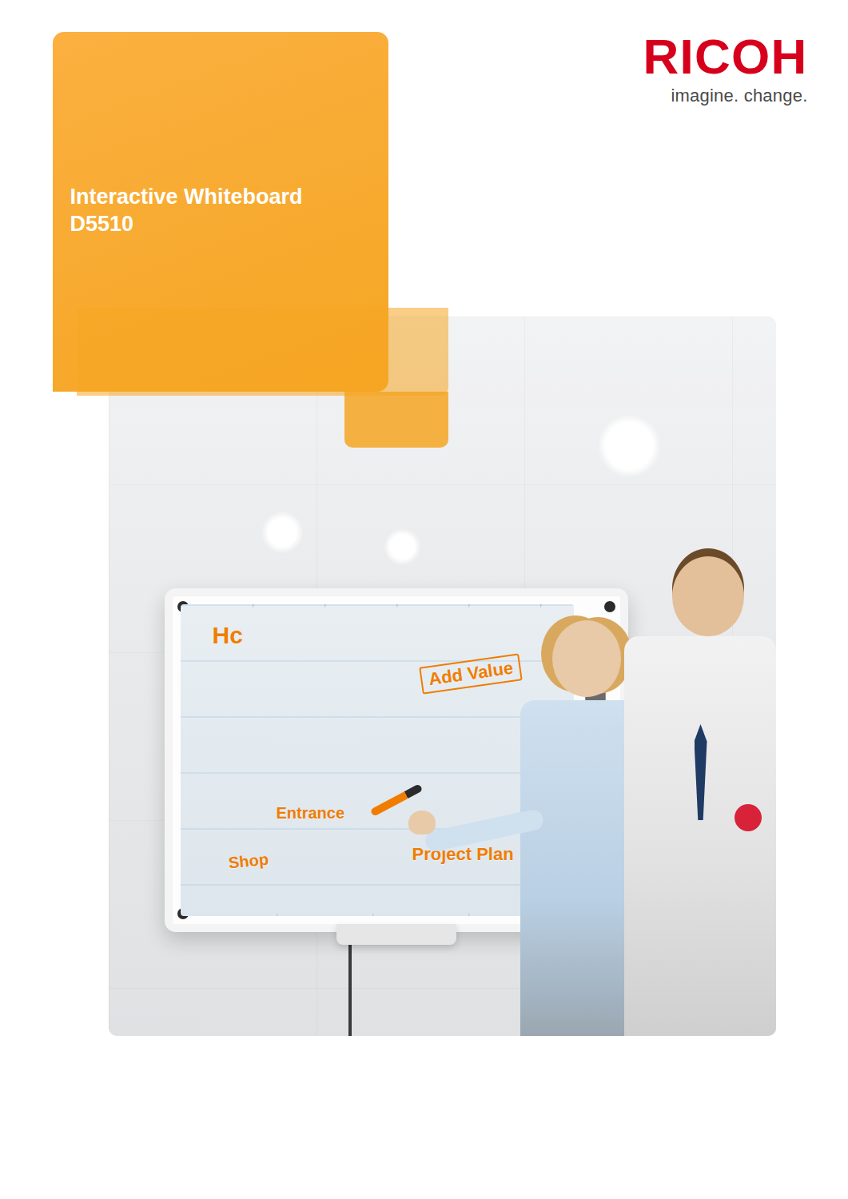RICOH
imagine. change.
Interactive Whiteboard
D5510
Hc Add Value Entrance Shop Project Plan
RICOH
A woman writes on the Ricoh Interactive Whiteboard D5510 with an orange stylus while a colleague looks on.